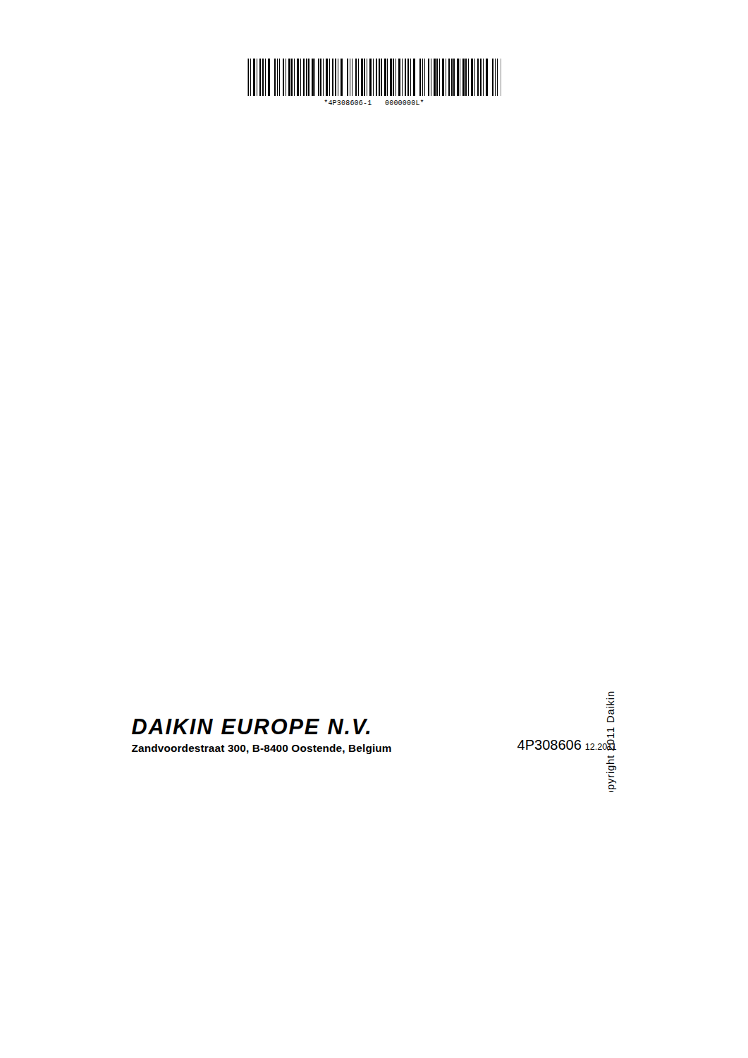*4P308606-1 0000000L*
Copyright 2011 Daikin
DAIKIN EUROPE N.V.
Zandvoordestraat 300, B-8400 Oostende, Belgium
4P308606 12.2011